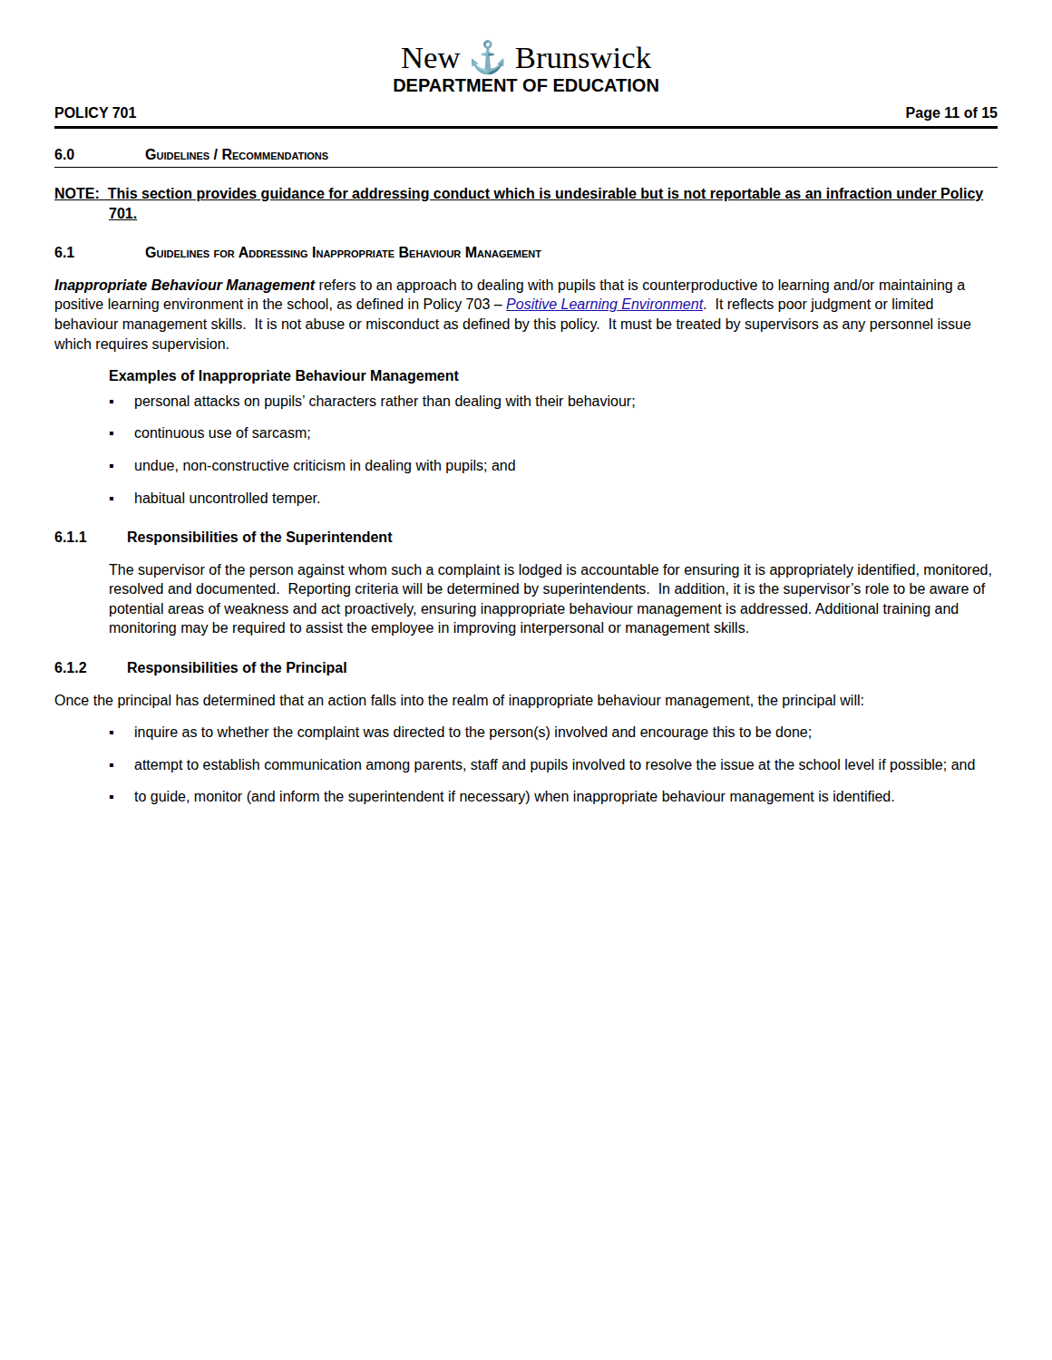New ⚓ Brunswick
DEPARTMENT OF EDUCATION
POLICY 701 Page 11 of 15
6.0 Guidelines / Recommendations
NOTE: This section provides guidance for addressing conduct which is undesirable but is not reportable as an infraction under Policy 701.
6.1 Guidelines for Addressing Inappropriate Behaviour Management
Inappropriate Behaviour Management refers to an approach to dealing with pupils that is counterproductive to learning and/or maintaining a positive learning environment in the school, as defined in Policy 703 – Positive Learning Environment. It reflects poor judgment or limited behaviour management skills. It is not abuse or misconduct as defined by this policy. It must be treated by supervisors as any personnel issue which requires supervision.
Examples of Inappropriate Behaviour Management
personal attacks on pupils’ characters rather than dealing with their behaviour;
continuous use of sarcasm;
undue, non-constructive criticism in dealing with pupils; and
habitual uncontrolled temper.
6.1.1 Responsibilities of the Superintendent
The supervisor of the person against whom such a complaint is lodged is accountable for ensuring it is appropriately identified, monitored, resolved and documented. Reporting criteria will be determined by superintendents. In addition, it is the supervisor’s role to be aware of potential areas of weakness and act proactively, ensuring inappropriate behaviour management is addressed. Additional training and monitoring may be required to assist the employee in improving interpersonal or management skills.
6.1.2 Responsibilities of the Principal
Once the principal has determined that an action falls into the realm of inappropriate behaviour management, the principal will:
inquire as to whether the complaint was directed to the person(s) involved and encourage this to be done;
attempt to establish communication among parents, staff and pupils involved to resolve the issue at the school level if possible; and
to guide, monitor (and inform the superintendent if necessary) when inappropriate behaviour management is identified.